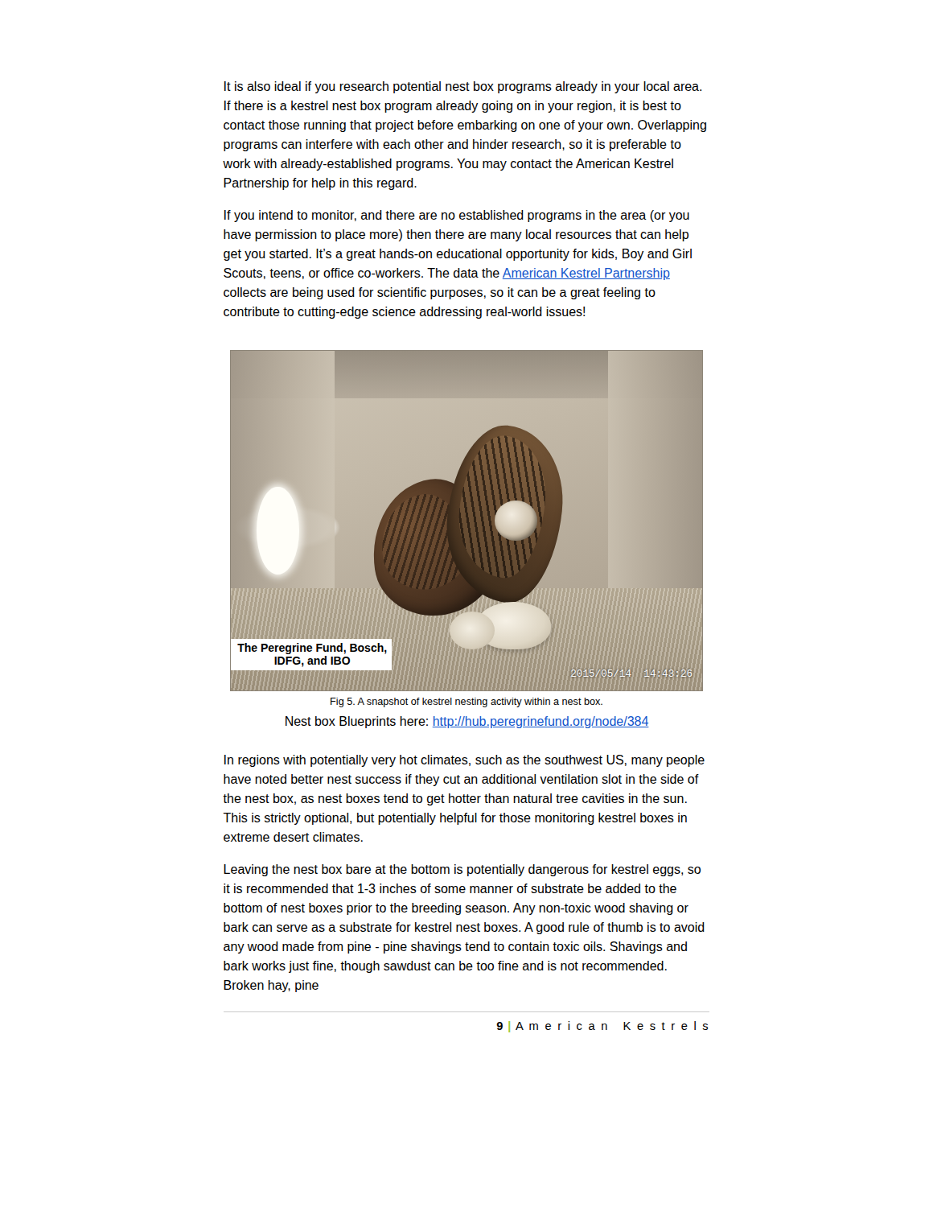It is also ideal if you research potential nest box programs already in your local area. If there is a kestrel nest box program already going on in your region, it is best to contact those running that project before embarking on one of your own. Overlapping programs can interfere with each other and hinder research, so it is preferable to work with already-established programs. You may contact the American Kestrel Partnership for help in this regard.
If you intend to monitor, and there are no established programs in the area (or you have permission to place more) then there are many local resources that can help get you started. It’s a great hands-on educational opportunity for kids, Boy and Girl Scouts, teens, or office co-workers. The data the American Kestrel Partnership collects are being used for scientific purposes, so it can be a great feeling to contribute to cutting-edge science addressing real-world issues!
The Peregrine Fund, Bosch,
IDFG, and IBO
2015/05/14 14:43:26
Fig 5. A snapshot of kestrel nesting activity within a nest box.
Nest box Blueprints here: http://hub.peregrinefund.org/node/384
In regions with potentially very hot climates, such as the southwest US, many people have noted better nest success if they cut an additional ventilation slot in the side of the nest box, as nest boxes tend to get hotter than natural tree cavities in the sun. This is strictly optional, but potentially helpful for those monitoring kestrel boxes in extreme desert climates.
Leaving the nest box bare at the bottom is potentially dangerous for kestrel eggs, so it is recommended that 1-3 inches of some manner of substrate be added to the bottom of nest boxes prior to the breeding season. Any non-toxic wood shaving or bark can serve as a substrate for kestrel nest boxes. A good rule of thumb is to avoid any wood made from pine - pine shavings tend to contain toxic oils. Shavings and bark works just fine, though sawdust can be too fine and is not recommended. Broken hay, pine
9|A m e r i c a n K e s t r e l s